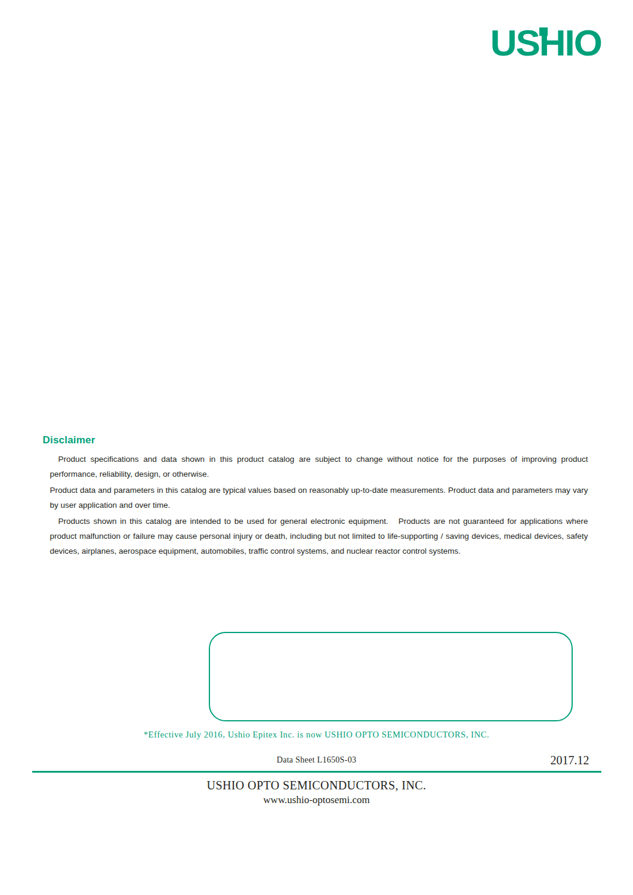USHIO
Disclaimer
Product specifications and data shown in this product catalog are subject to change without notice for the purposes of improving product performance, reliability, design, or otherwise.
Product data and parameters in this catalog are typical values based on reasonably up-to-date measurements. Product data and parameters may vary by user application and over time.
Products shown in this catalog are intended to be used for general electronic equipment. Products are not guaranteed for applications where product malfunction or failure may cause personal injury or death, including but not limited to life-supporting / saving devices, medical devices, safety devices, airplanes, aerospace equipment, automobiles, traffic control systems, and nuclear reactor control systems.
*Effective July 2016, Ushio Epitex Inc. is now USHIO OPTO SEMICONDUCTORS, INC.
Data Sheet L1650S-03 2017.12
USHIO OPTO SEMICONDUCTORS, INC.
www.ushio-optosemi.com